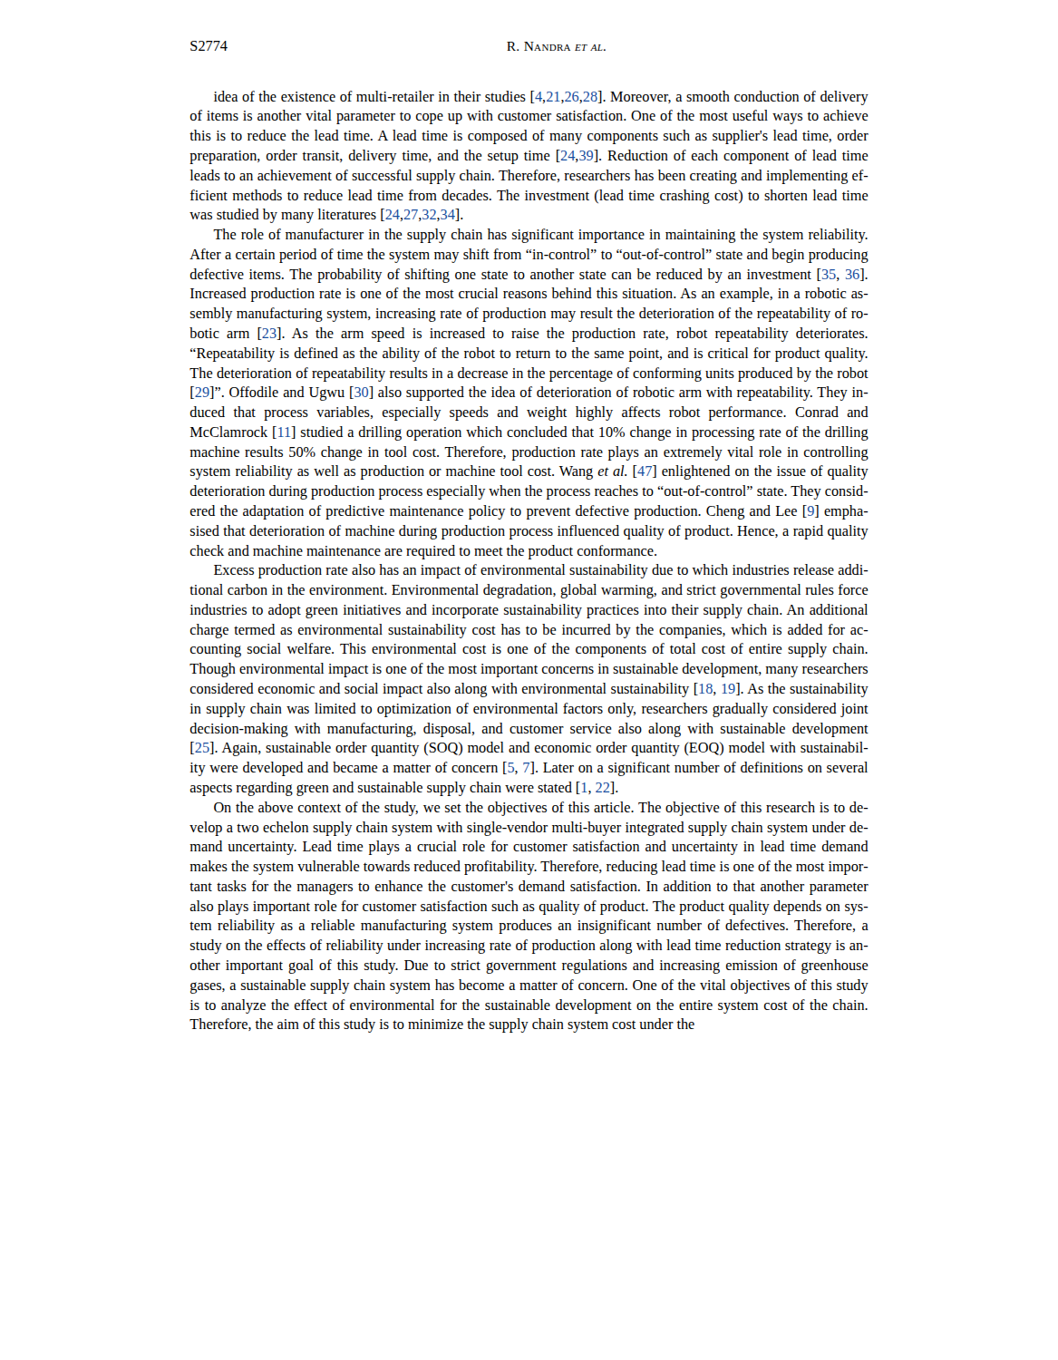S2774 R. Nandra et al.
idea of the existence of multi-retailer in their studies [4,21,26,28]. Moreover, a smooth conduction of delivery of items is another vital parameter to cope up with customer satisfaction. One of the most useful ways to achieve this is to reduce the lead time. A lead time is composed of many components such as supplier's lead time, order preparation, order transit, delivery time, and the setup time [24,39]. Reduction of each component of lead time leads to an achievement of successful supply chain. Therefore, researchers has been creating and implementing efficient methods to reduce lead time from decades. The investment (lead time crashing cost) to shorten lead time was studied by many literatures [24,27,32,34].
The role of manufacturer in the supply chain has significant importance in maintaining the system reliability. After a certain period of time the system may shift from “in-control” to “out-of-control” state and begin producing defective items. The probability of shifting one state to another state can be reduced by an investment [35, 36]. Increased production rate is one of the most crucial reasons behind this situation. As an example, in a robotic assembly manufacturing system, increasing rate of production may result the deterioration of the repeatability of robotic arm [23]. As the arm speed is increased to raise the production rate, robot repeatability deteriorates. “Repeatability is defined as the ability of the robot to return to the same point, and is critical for product quality. The deterioration of repeatability results in a decrease in the percentage of conforming units produced by the robot [29]”. Offodile and Ugwu [30] also supported the idea of deterioration of robotic arm with repeatability. They induced that process variables, especially speeds and weight highly affects robot performance. Conrad and McClamrock [11] studied a drilling operation which concluded that 10% change in processing rate of the drilling machine results 50% change in tool cost. Therefore, production rate plays an extremely vital role in controlling system reliability as well as production or machine tool cost. Wang et al. [47] enlightened on the issue of quality deterioration during production process especially when the process reaches to “out-of-control” state. They considered the adaptation of predictive maintenance policy to prevent defective production. Cheng and Lee [9] emphasised that deterioration of machine during production process influenced quality of product. Hence, a rapid quality check and machine maintenance are required to meet the product conformance.
Excess production rate also has an impact of environmental sustainability due to which industries release additional carbon in the environment. Environmental degradation, global warming, and strict governmental rules force industries to adopt green initiatives and incorporate sustainability practices into their supply chain. An additional charge termed as environmental sustainability cost has to be incurred by the companies, which is added for accounting social welfare. This environmental cost is one of the components of total cost of entire supply chain. Though environmental impact is one of the most important concerns in sustainable development, many researchers considered economic and social impact also along with environmental sustainability [18, 19]. As the sustainability in supply chain was limited to optimization of environmental factors only, researchers gradually considered joint decision-making with manufacturing, disposal, and customer service also along with sustainable development [25]. Again, sustainable order quantity (SOQ) model and economic order quantity (EOQ) model with sustainability were developed and became a matter of concern [5, 7]. Later on a significant number of definitions on several aspects regarding green and sustainable supply chain were stated [1, 22].
On the above context of the study, we set the objectives of this article. The objective of this research is to develop a two echelon supply chain system with single-vendor multi-buyer integrated supply chain system under demand uncertainty. Lead time plays a crucial role for customer satisfaction and uncertainty in lead time demand makes the system vulnerable towards reduced profitability. Therefore, reducing lead time is one of the most important tasks for the managers to enhance the customer's demand satisfaction. In addition to that another parameter also plays important role for customer satisfaction such as quality of product. The product quality depends on system reliability as a reliable manufacturing system produces an insignificant number of defectives. Therefore, a study on the effects of reliability under increasing rate of production along with lead time reduction strategy is another important goal of this study. Due to strict government regulations and increasing emission of greenhouse gases, a sustainable supply chain system has become a matter of concern. One of the vital objectives of this study is to analyze the effect of environmental for the sustainable development on the entire system cost of the chain. Therefore, the aim of this study is to minimize the supply chain system cost under the